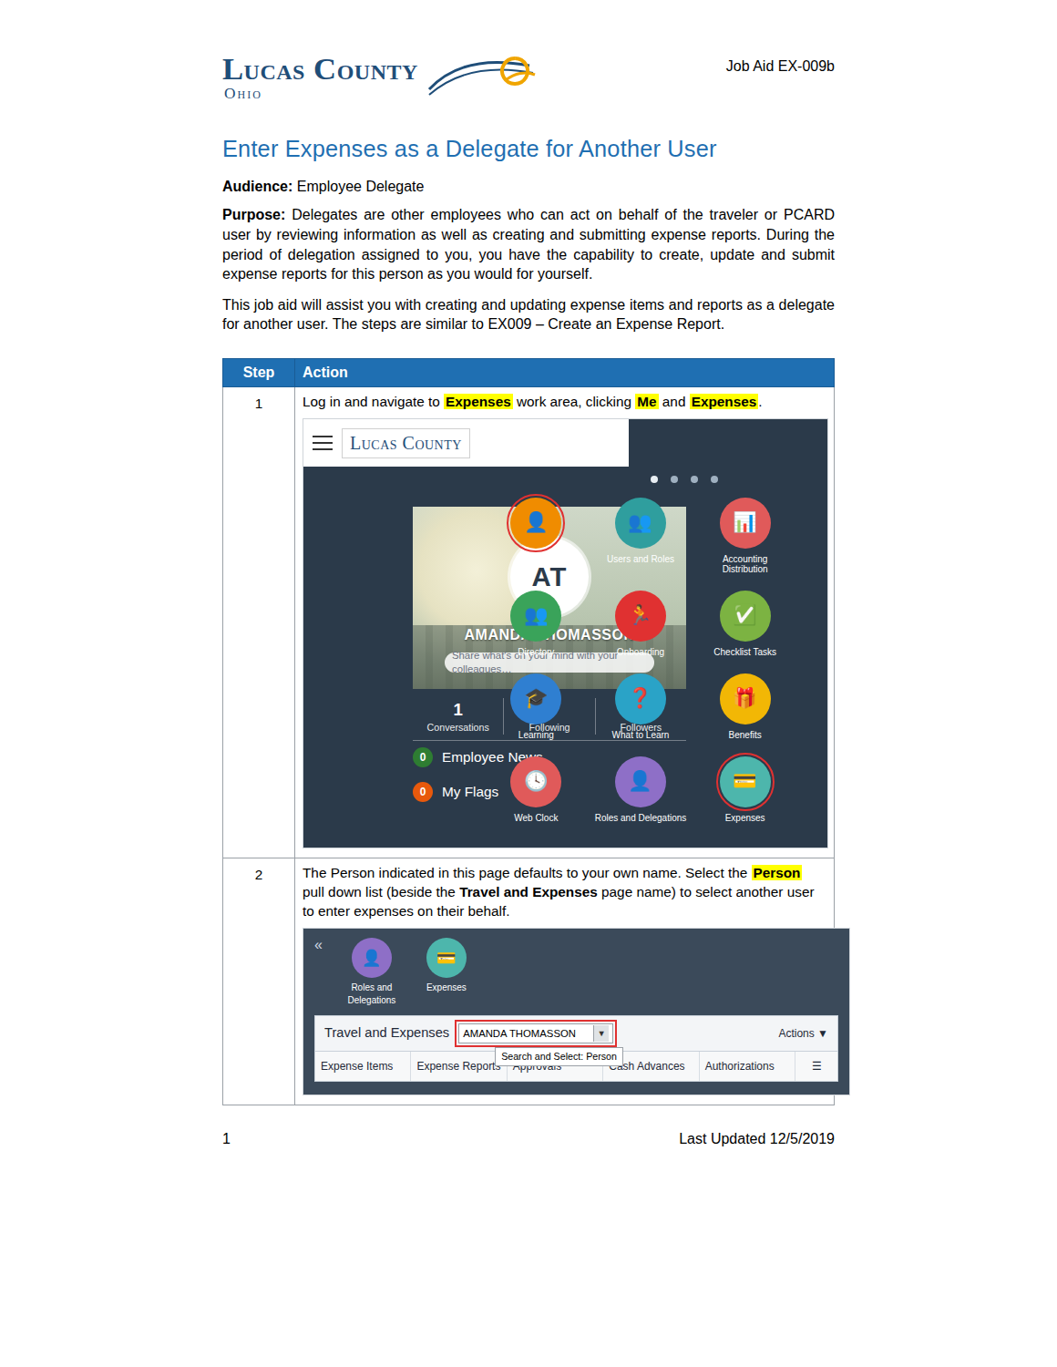Lucas County Ohio
Job Aid EX-009b
Enter Expenses as a Delegate for Another User
Audience: Employee Delegate
Purpose: Delegates are other employees who can act on behalf of the traveler or PCARD user by reviewing information as well as creating and submitting expense reports. During the period of delegation assigned to you, you have the capability to create, update and submit expense reports for this person as you would for yourself.
This job aid will assist you with creating and updating expense items and reports as a delegate for another user. The steps are similar to EX009 – Create an Expense Report.
| Step | Action |
| --- | --- |
| 1 | Log in and navigate to Expenses work area, clicking Me and Expenses . Lucas County AT AMANDA THOMASSON Share what's on your mind with your colleagues… 1 Conversations 0 Following 0 Followers 0 Employee News 0 My Flags 👤 Me 👥 Users and Roles 📊 Accounting Distribution 👥 Directory 🏃 Onboarding ✅ Checklist Tasks 🎓 Learning ❓ What to Learn 🎁 Benefits 🕓 Web Clock 👤 Roles and Delegations 💳 Expenses |
| 2 | The Person indicated in this page defaults to your own name. Select the Person pull down list (beside the Travel and Expenses page name) to select another user to enter expenses on their behalf. « 👤 Roles and Delegations 💳 Expenses Travel and Expenses AMANDA THOMASSON ▼ Search and Select: Person Actions ▼ Expense Items Expense Reports Approvals Cash Advances Authorizations ☰ |
1
Last Updated 12/5/2019